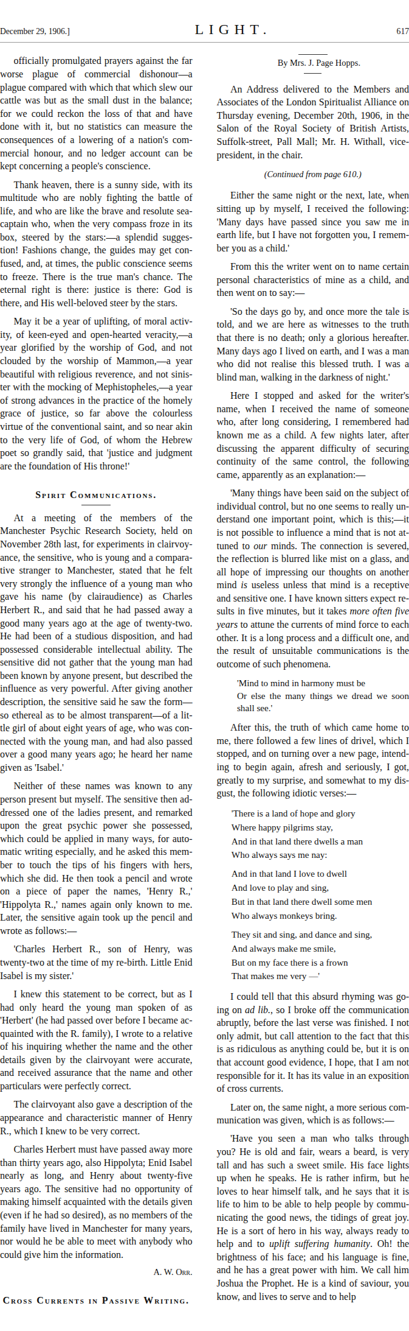December 29, 1906.]
LIGHT.
617
officially promulgated prayers against the far worse plague of commercial dishonour—a plague compared with which that which slew our cattle was but as the small dust in the balance; for we could reckon the loss of that and have done with it, but no statistics can measure the consequences of a lowering of a nation's commercial honour, and no ledger account can be kept concerning a people's conscience.
Thank heaven, there is a sunny side, with its multitude who are nobly fighting the battle of life, and who are like the brave and resolute sea-captain who, when the very compass froze in its box, steered by the stars:—a splendid suggestion! Fashions change, the guides may get confused, and, at times, the public conscience seems to freeze. There is the true man's chance. The eternal right is there: justice is there: God is there, and His well-beloved steer by the stars.
May it be a year of uplifting, of moral activity, of keen-eyed and open-hearted veracity,—a year glorified by the worship of God, and not clouded by the worship of Mammon,—a year beautiful with religious reverence, and not sinister with the mocking of Mephistopheles,—a year of strong advances in the practice of the homely grace of justice, so far above the colourless virtue of the conventional saint, and so near akin to the very life of God, of whom the Hebrew poet so grandly said, that 'justice and judgment are the foundation of His throne!'
Spirit Communications.
At a meeting of the members of the Manchester Psychic Research Society, held on November 28th last, for experiments in clairvoyance, the sensitive, who is young and a comparative stranger to Manchester, stated that he felt very strongly the influence of a young man who gave his name (by clairaudience) as Charles Herbert R., and said that he had passed away a good many years ago at the age of twenty-two. He had been of a studious disposition, and had possessed considerable intellectual ability. The sensitive did not gather that the young man had been known by anyone present, but described the influence as very powerful. After giving another description, the sensitive said he saw the form—so ethereal as to be almost transparent—of a little girl of about eight years of age, who was connected with the young man, and had also passed over a good many years ago; he heard her name given as 'Isabel.'
Neither of these names was known to any person present but myself. The sensitive then addressed one of the ladies present, and remarked upon the great psychic power she possessed, which could be applied in many ways, for automatic writing especially, and he asked this member to touch the tips of his fingers with hers, which she did. He then took a pencil and wrote on a piece of paper the names, 'Henry R.,' 'Hippolyta R.,' names again only known to me. Later, the sensitive again took up the pencil and wrote as follows:—
'Charles Herbert R., son of Henry, was twenty-two at the time of my re-birth. Little Enid Isabel is my sister.'
I knew this statement to be correct, but as I had only heard the young man spoken of as 'Herbert' (he had passed over before I became acquainted with the R. family), I wrote to a relative of his inquiring whether the name and the other details given by the clairvoyant were accurate, and received assurance that the name and other particulars were perfectly correct.
The clairvoyant also gave a description of the appearance and characteristic manner of Henry R., which I knew to be very correct.
Charles Herbert must have passed away more than thirty years ago, also Hippolyta; Enid Isabel nearly as long, and Henry about twenty-five years ago. The sensitive had no opportunity of making himself acquainted with the details given (even if he had so desired), as no members of the family have lived in Manchester for many years, nor would he be able to meet with anybody who could give him the information.
A. W. Orr.
Cross Currents in Passive Writing.
By Mrs. J. Page Hopps.
An Address delivered to the Members and Associates of the London Spiritualist Alliance on Thursday evening, December 20th, 1906, in the Salon of the Royal Society of British Artists, Suffolk-street, Pall Mall; Mr. H. Withall, vice-president, in the chair.
(Continued from page 610.)
Either the same night or the next, late, when sitting up by myself, I received the following: 'Many days have passed since you saw me in earth life, but I have not forgotten you, I remember you as a child.'
From this the writer went on to name certain personal characteristics of mine as a child, and then went on to say:—
'So the days go by, and once more the tale is told, and we are here as witnesses to the truth that there is no death; only a glorious hereafter. Many days ago I lived on earth, and I was a man who did not realise this blessed truth. I was a blind man, walking in the darkness of night.'
Here I stopped and asked for the writer's name, when I received the name of someone who, after long considering, I remembered had known me as a child. A few nights later, after discussing the apparent difficulty of securing continuity of the same control, the following came, apparently as an explanation:—
'Many things have been said on the subject of individual control, but no one seems to really understand one important point, which is this;—it is not possible to influence a mind that is not attuned to our minds. The connection is severed, the reflection is blurred like mist on a glass, and all hope of impressing our thoughts on another mind is useless unless that mind is a receptive and sensitive one. I have known sitters expect results in five minutes, but it takes more often five years to attune the currents of mind force to each other. It is a long process and a difficult one, and the result of unsuitable communications is the outcome of such phenomena.
'Mind to mind in harmony must be
Or else the many things we dread we soon shall see.'
After this, the truth of which came home to me, there followed a few lines of drivel, which I stopped, and on turning over a new page, intending to begin again, afresh and seriously, I got, greatly to my surprise, and somewhat to my disgust, the following idiotic verses:—
'There is a land of hope and glory
Where happy pilgrims stay,
And in that land there dwells a man
Who always says me nay:
And in that land I love to dwell
And love to play and sing,
But in that land there dwell some men
Who always monkeys bring.
They sit and sing, and dance and sing,
And always make me smile,
But on my face there is a frown
That makes me very —'
I could tell that this absurd rhyming was going on ad lib., so I broke off the communication abruptly, before the last verse was finished. I not only admit, but call attention to the fact that this is as ridiculous as anything could be, but it is on that account good evidence, I hope, that I am not responsible for it. It has its value in an exposition of cross currents.
Later on, the same night, a more serious communication was given, which is as follows:—
'Have you seen a man who talks through you? He is old and fair, wears a beard, is very tall and has such a sweet smile. His face lights up when he speaks. He is rather infirm, but he loves to hear himself talk, and he says that it is life to him to be able to help people by communicating the good news, the tidings of great joy. He is a sort of hero in his way, always ready to help and to uplift suffering humanity. Oh! the brightness of his face; and his language is fine, and he has a great power with him. We call him Joshua the Prophet. He is a kind of saviour, you know, and lives to serve and to help